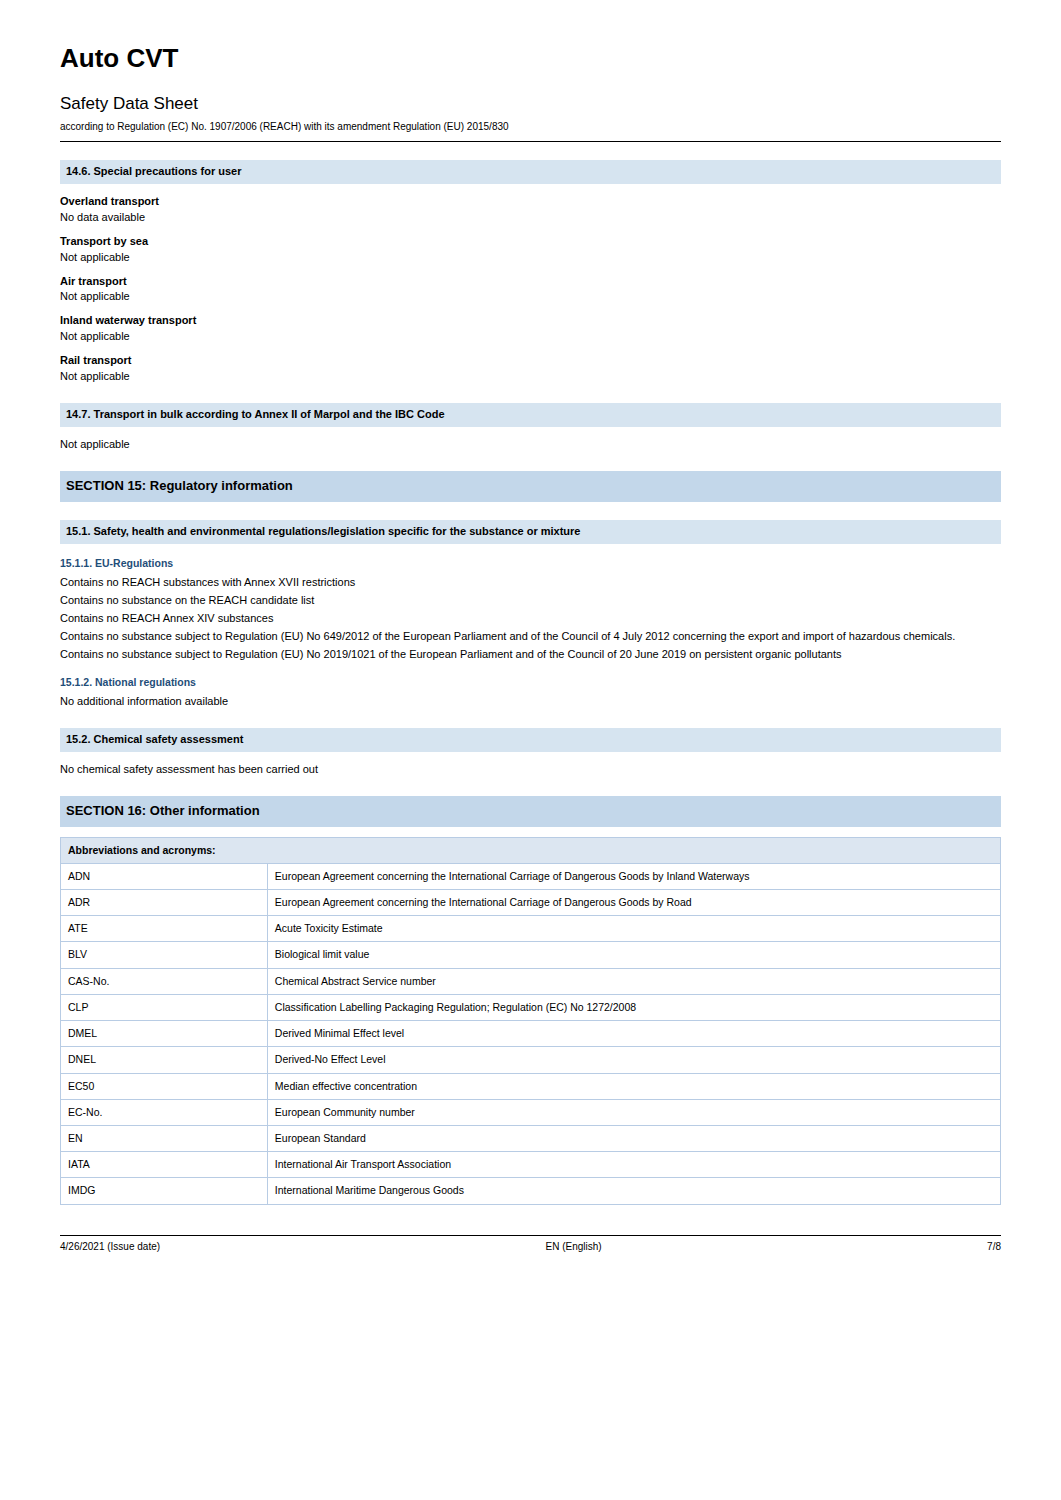Auto CVT
Safety Data Sheet
according to Regulation (EC) No. 1907/2006 (REACH) with its amendment Regulation (EU) 2015/830
14.6. Special precautions for user
Overland transport
No data available
Transport by sea
Not applicable
Air transport
Not applicable
Inland waterway transport
Not applicable
Rail transport
Not applicable
14.7. Transport in bulk according to Annex II of Marpol and the IBC Code
Not applicable
SECTION 15: Regulatory information
15.1. Safety, health and environmental regulations/legislation specific for the substance or mixture
15.1.1. EU-Regulations
Contains no REACH substances with Annex XVII restrictions
Contains no substance on the REACH candidate list
Contains no REACH Annex XIV substances
Contains no substance subject to Regulation (EU) No 649/2012 of the European Parliament and of the Council of 4 July 2012 concerning the export and import of hazardous chemicals.
Contains no substance subject to Regulation (EU) No 2019/1021 of the European Parliament and of the Council of 20 June 2019 on persistent organic pollutants
15.1.2. National regulations
No additional information available
15.2. Chemical safety assessment
No chemical safety assessment has been carried out
SECTION 16: Other information
| Abbreviations and acronyms: |
| --- |
| ADN | European Agreement concerning the International Carriage of Dangerous Goods by Inland Waterways |
| ADR | European Agreement concerning the International Carriage of Dangerous Goods by Road |
| ATE | Acute Toxicity Estimate |
| BLV | Biological limit value |
| CAS-No. | Chemical Abstract Service number |
| CLP | Classification Labelling Packaging Regulation; Regulation (EC) No 1272/2008 |
| DMEL | Derived Minimal Effect level |
| DNEL | Derived-No Effect Level |
| EC50 | Median effective concentration |
| EC-No. | European Community number |
| EN | European Standard |
| IATA | International Air Transport Association |
| IMDG | International Maritime Dangerous Goods |
4/26/2021 (Issue date) EN (English) 7/8